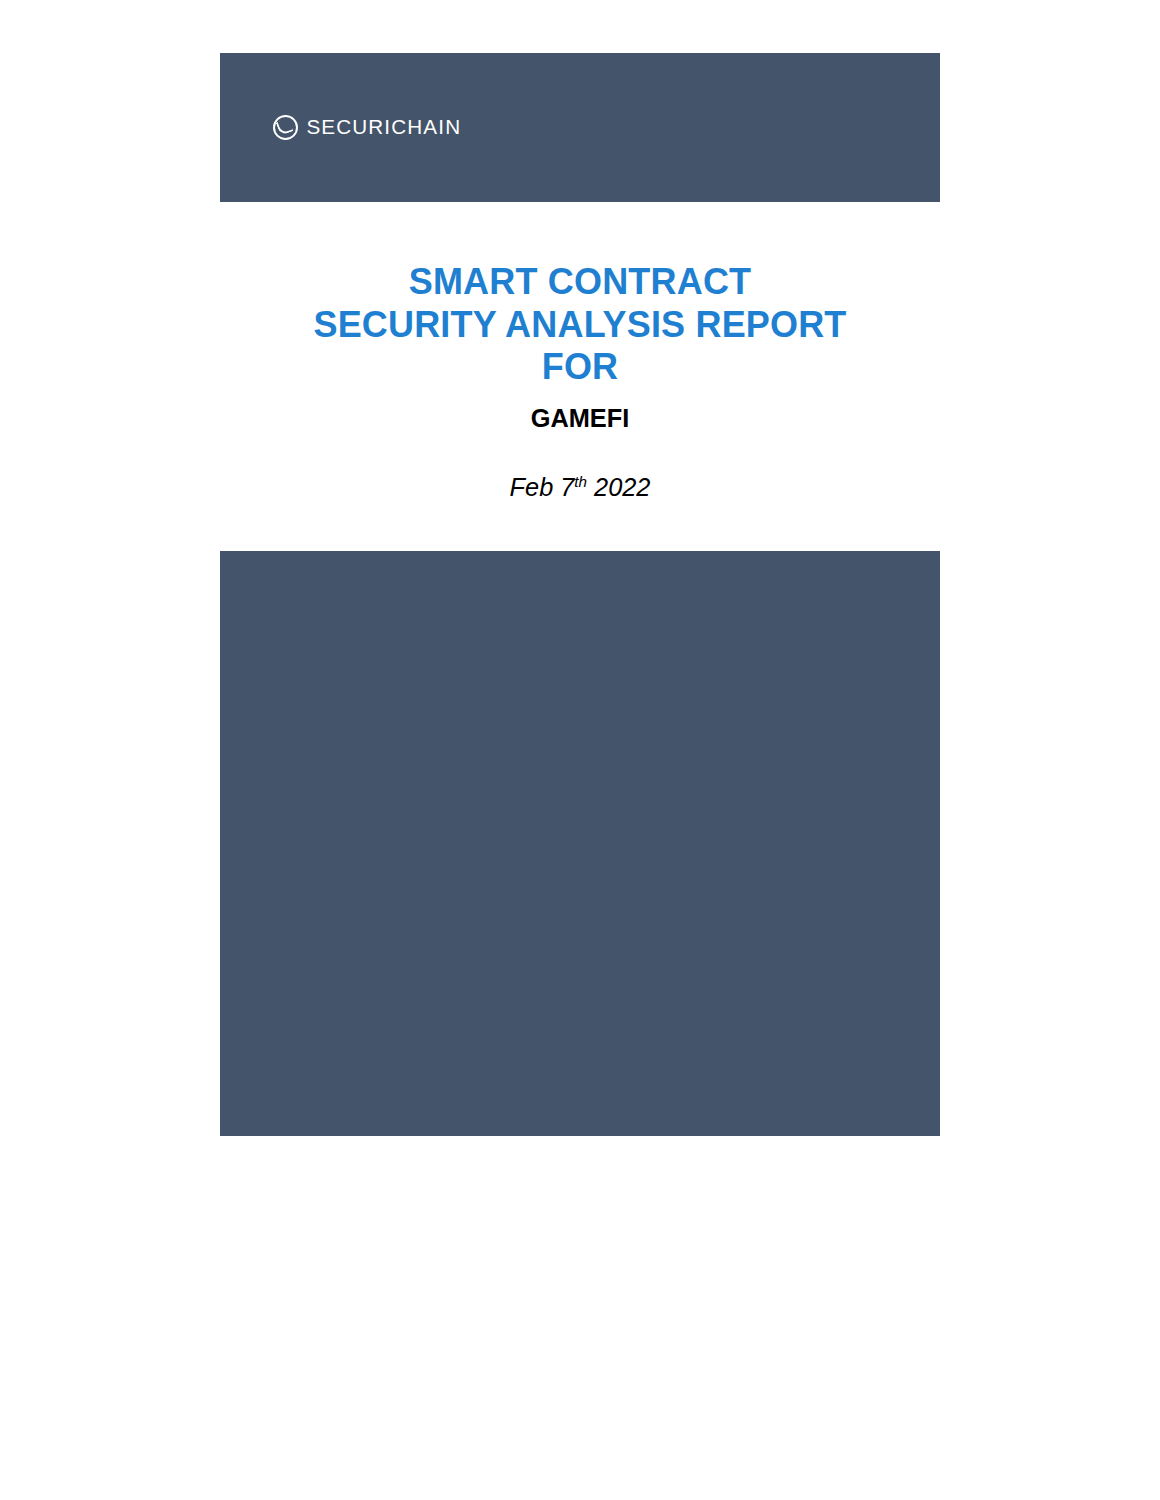SECURICHAIN
SMART CONTRACT
SECURITY ANALYSIS REPORT
FOR
GAMEFI
Feb 7th 2022